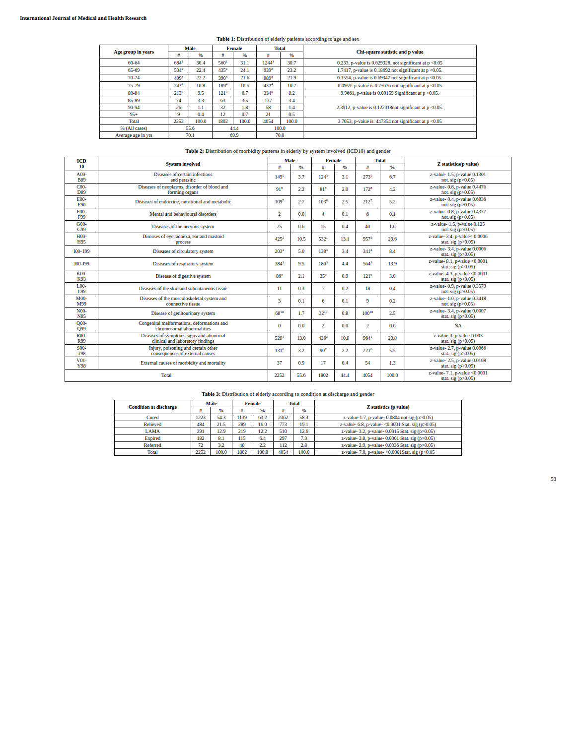International Journal of Medical and Health Research
Table 1: Distribution of elderly patients according to age and sex
| Age group in years | Male | Female | Total | Chi-square statistic and p value |
| --- | --- | --- | --- | --- |
| # | % | # | % | # | % |
| 60-64 | 684 1 | 30.4 | 560 1 | 31.1 | 1244 1 | 30.7 | 0.233, p-value is 0.629328, not significant at p <0.05 |
| 65-69 | 504 2 | 22.4 | 435 2 | 24.1 | 939 2 | 23.2 | 1.7417, p-value is 0.18692 not significant at p <0.05. |
| 70-74 | 499 3 | 22.2 | 390 3 | 21.6 | 889 3 | 21.9 | 0.1554, p-value is 0.69347 not significant at p <0.05. |
| 75-79 | 243 4 | 10.8 | 189 4 | 10.5 | 432 4 | 10.7 | 0.0959. p-value is 0.75676 not significant at p <0.05 |
| 80-84 | 213 5 | 9.5 | 121 5 | 6.7 | 334 5 | 8.2 | 9.9661, p-value is 0.00159 Significant at p <0.05. |
| 85-89 | 74 | 3.3 | 63 | 3.5 | 137 | 3.4 | 2.3912, p-value is 0.122018not significant at p <0.05. |
| 90-94 | 26 | 1.1 | 32 | 1.8 | 58 | 1.4 |
| 95+ | 9 | 0.4 | 12 | 0.7 | 21 | 0.5 |
| Total | 2252 | 100.0 | 1802 | 100.0 | 4054 | 100.0 | 3.7053, p-value is. 447354 not significant at p <0.05 |
| % (All cases) | 55.6 | 44.4 | 100.0 | |
| Average age in yrs | 70.1 | 69.9 | 70.0 | |
Table 2: Distribution of morbidity patterns in elderly by system involved (ICD10) and gender
| ICD 10 | System involved | Male | Female | Total | Z statistics(p value) |
| --- | --- | --- | --- | --- | --- |
| # | % | # | % | # | % |
| A00- B89 | Diseases of certain infectious and parasitic | 149 5 | 3.7 | 124 5 | 3.1 | 273 5 | 6.7 | z-value- 1.5, p-value 0.1301 not. sig (p>0.05) |
| C00- D89 | Diseases of neoplasms, disorder of blood and forming organs | 91 8 | 2.2 | 81 8 | 2.0 | 172 8 | 4.2 | z-value- 0.8, p-value 0.4476 not. sig (p>0.05) |
| E00- E90 | Diseases of endocrine, nutritional and metabolic | 109 7 | 2.7 | 103 6 | 2.5 | 212 7 | 5.2 | z-value- 0.4, p-value 0.6836 not. sig (p>0.05) |
| F00- F99 | Mental and behavioural disorders | 2 | 0.0 | 4 | 0.1 | 6 | 0.1 | z-value- 0.8, p-value 0.4377 not. sig (p>0.05) |
| G00- G99 | Diseases of the nervous system | 25 | 0.6 | 15 | 0.4 | 40 | 1.0 | z-value- 1.5, p-value 0.125 not. sig (p>0.05) |
| H00- H95 | Diseases of eye, adnexa, ear and mastoid process | 425 2 | 10.5 | 532 1 | 13.1 | 957 2 | 23.6 | z-value- 3.4, p-value< 0.0006 stat. sig (p>0.05) |
| I00- I99 | Diseases of circulatory system | 203 4 | 5.0 | 138 4 | 3.4 | 341 4 | 8.4 | z-value- 3.4, p-value 0.0006 stat. sig (p>0.05) |
| J00-J99 | Diseases of respiratory system | 384 3 | 9.5 | 180 3 | 4.4 | 564 3 | 13.9 | z-value- 8.1, p-value <0.0001 stat. sig (p>0.05) |
| K00- K93 | Disease of digestive system | 86 9 | 2.1 | 35 9 | 0.9 | 121 9 | 3.0 | z-value- 4.3, p-value <0.0001 stat. sig (p>0.05) |
| L00- L99 | Diseases of the skin and subcutaneous tissue | 11 | 0.3 | 7 | 0.2 | 18 | 0.4 | z-value- 0.9, p-value 0.3579 not. sig (p>0.05) |
| M00- M99 | Diseases of the musculoskeletal system and connective tissue | 3 | 0.1 | 6 | 0.1 | 9 | 0.2 | z-value- 1.0, p-value 0.3418 not. sig (p>0.05) |
| N00- N85 | Disease of genitourinary system | 68 10 | 1.7 | 32 10 | 0.8 | 100 10 | 2.5 | z-value- 3.4, p-value 0.0007 stat. sig (p>0.05) |
| Q00- Q99 | Congenital malformations, deformations and chromosomal abnormalities | 0 | 0.0 | 2 | 0.0 | 2 | 0.0 | NA |
| R00- R99 | Diseases of symptoms signs and abnormal clinical and laboratory findings | 528 1 | 13.0 | 436 2 | 10.8 | 964 1 | 23.8 | z-value-3, p-value-0.003 stat. sig (p>0.05) |
| S00- T98 | Injury, poisoning and certain other consequences of external causes | 131 6 | 3.2 | 90 7 | 2.2 | 221 6 | 5.5 | z-value- 2.7, p-value 0.0066 stat. sig (p>0.05) |
| V01- Y98 | External causes of morbidity and mortality | 37 | 0.9 | 17 | 0.4 | 54 | 1.3 | z-value- 2.5, p-value 0.0108 stat. sig (p>0.05) |
| Total | 2252 | 55.6 | 1802 | 44.4 | 4054 | 100.0 | z-value- 7.1, p-value <0.0001 stat. sig (p>0.05) |
Table 3: Distribution of elderly according to condition at discharge and gender
| Condition at discharge | Male | Female | Total | Z statistics (p value) |
| --- | --- | --- | --- | --- |
| # | % | # | % | # | % |
| Cured | 1223 | 54.3 | 1139 | 63.2 | 2362 | 58.3 | z-value-1.7, p-value- 0.0804 not sig (p>0.05) |
| Relieved | 484 | 21.5 | 289 | 16.0 | 773 | 19.1 | z-value- 6.8, p-value- <0.0001 Stat. sig (p>0.05) |
| LAMA | 291 | 12.9 | 219 | 12.2 | 510 | 12.6 | z-value- 3.2, p-value- 0.0015 Stat. sig (p>0.05) |
| Expired | 182 | 8.1 | 115 | 6.4 | 297 | 7.3 | z-value- 3.8, p-value- 0.0001 Stat. sig (p>0.05) |
| Referred | 72 | 3.2 | 40 | 2.2 | 112 | 2.8 | z-value- 2.9, p-value- 0.0036 Stat. sig (p>0.05) |
| Total | 2252 | 100.0 | 1802 | 100.0 | 4054 | 100.0 | z-value- 7.0, p-value- <0.0001Stat. sig (p>0.05 |
53